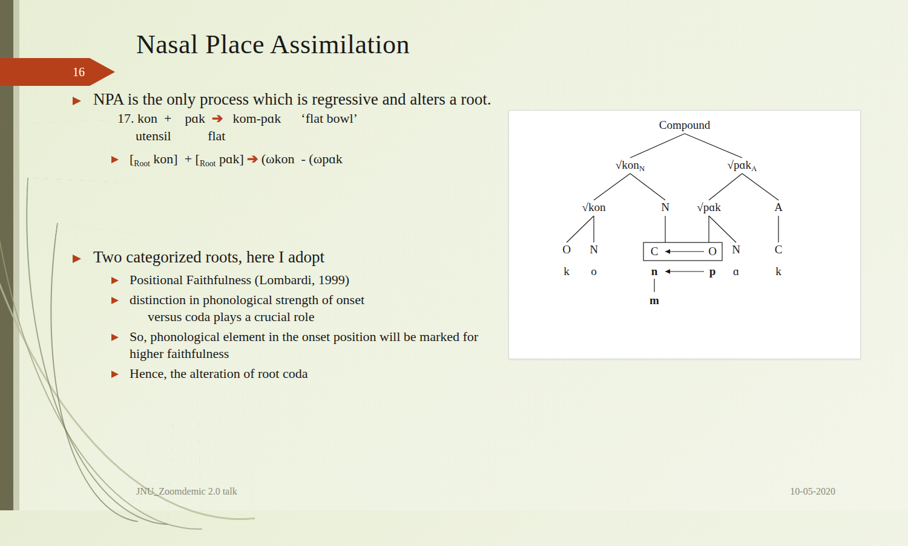16
Nasal Place Assimilation
NPA is the only process which is regressive and alters a root.
17. kon + pɑk ➔ kom-pɑk ‘flat bowl’
utensil flat
[Root kon] + [Root pɑk] ➔ (ωkon - (ωpɑk
Two categorized roots, here I adopt
Positional Faithfulness (Lombardi, 1999)
distinction in phonological strength of onset
versus coda plays a crucial role
So, phonological element in the onset position will be marked for higher faithfulness
Hence, the alteration of root coda
Compound √konN √pɑkA √kon N √pɑk A O N C O N C k o n p ɑ k m
JNU_Zoomdemic 2.0 talk
10-05-2020